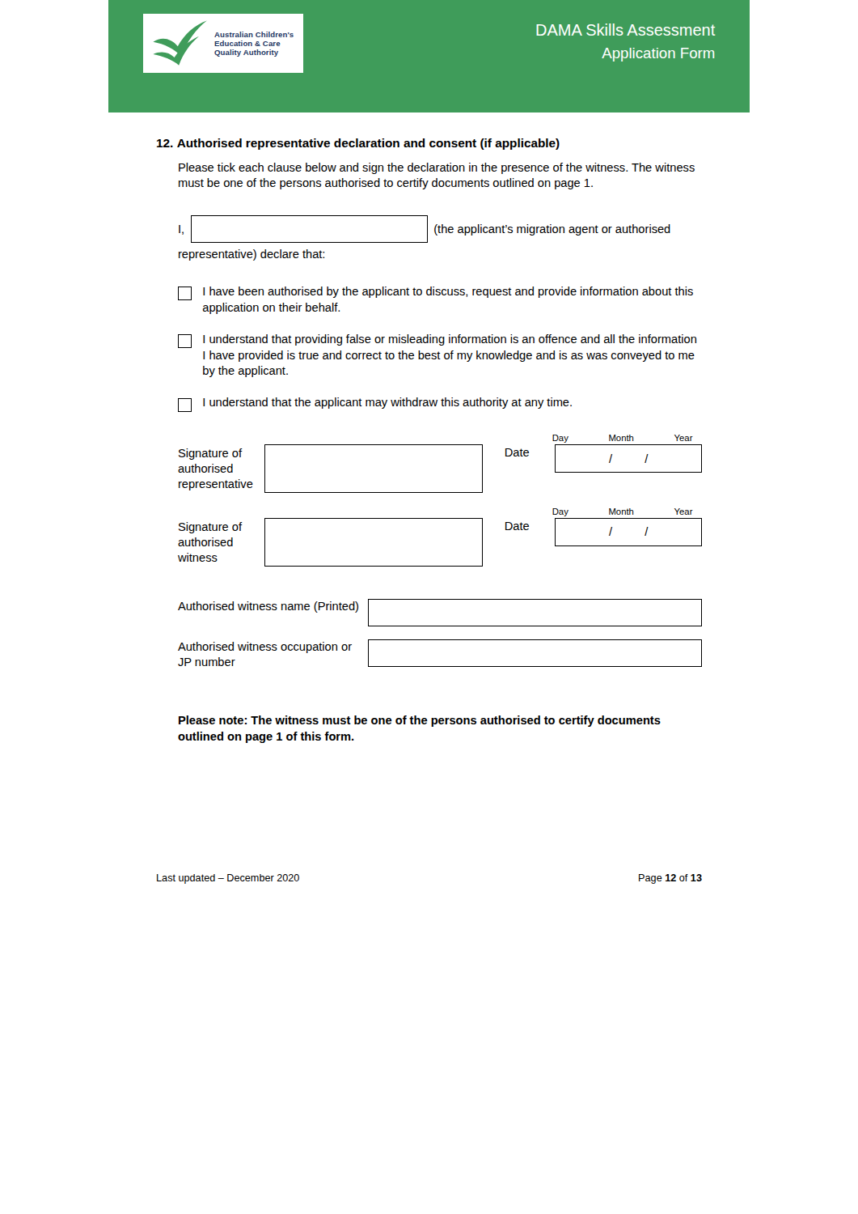Australian Children's
Education & Care
Quality Authority
DAMA Skills Assessment
Application Form
12. Authorised representative declaration and consent (if applicable)
Please tick each clause below and sign the declaration in the presence of the witness. The witness must be one of the persons authorised to certify documents outlined on page 1.
I,
(the applicant’s migration agent or authorised
representative) declare that:
I have been authorised by the applicant to discuss, request and provide information about this application on their behalf.
I understand that providing false or misleading information is an offence and all the information I have provided is true and correct to the best of my knowledge and is as was conveyed to me by the applicant.
I understand that the applicant may withdraw this authority at any time.
Day Month Year
Signature of authorised representative
Date
//
Day Month Year
Signature of authorised witness
Date
//
Authorised witness name (Printed)
Authorised witness occupation or JP number
Please note: The witness must be one of the persons authorised to certify documents outlined on page 1 of this form.
Last updated – December 2020
Page 12 of 13